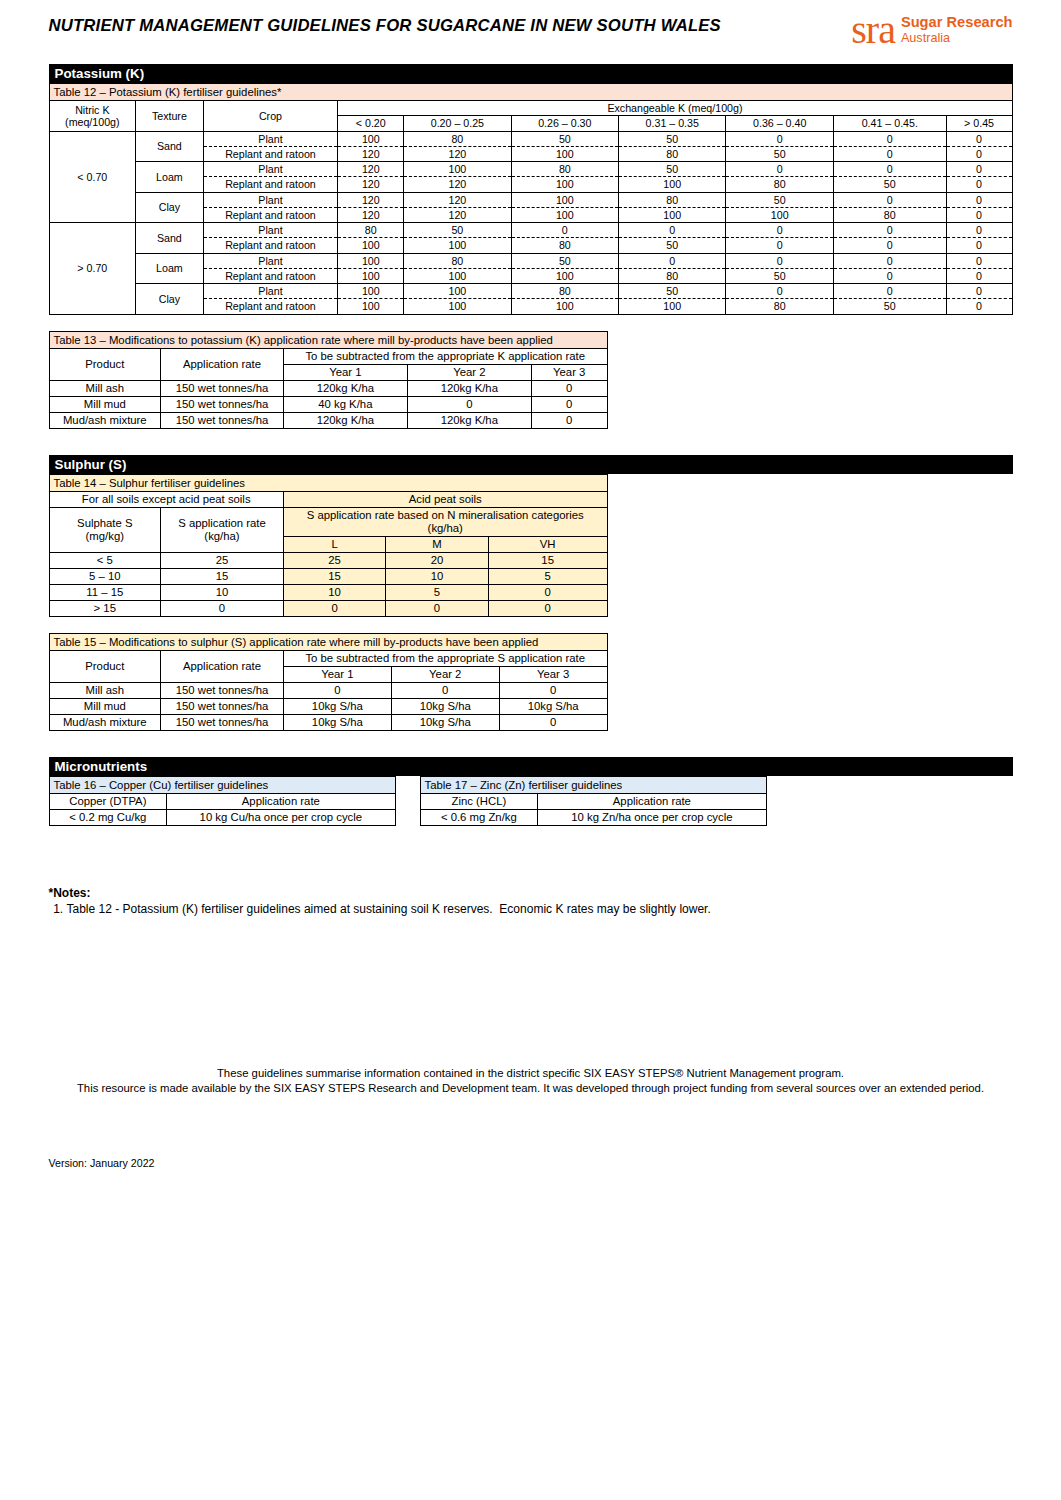NUTRIENT MANAGEMENT GUIDELINES FOR SUGARCANE IN NEW SOUTH WALES
sra Sugar Research
Australia
Potassium (K)
Table 12 – Potassium (K) fertiliser guidelines*
| Nitric K (meq/100g) | Texture | Crop | Exchangeable K (meq/100g) |
| --- | --- | --- | --- |
| < 0.20 | 0.20 – 0.25 | 0.26 – 0.30 | 0.31 – 0.35 | 0.36 – 0.40 | 0.41 – 0.45. | > 0.45 |
| < 0.70 | Sand | Plant | 100 | 80 | 50 | 50 | 0 | 0 | 0 |
| Replant and ratoon | 120 | 120 | 100 | 80 | 50 | 0 | 0 |
| Loam | Plant | 120 | 100 | 80 | 50 | 0 | 0 | 0 |
| Replant and ratoon | 120 | 120 | 100 | 100 | 80 | 50 | 0 |
| Clay | Plant | 120 | 120 | 100 | 80 | 50 | 0 | 0 |
| Replant and ratoon | 120 | 120 | 100 | 100 | 100 | 80 | 0 |
| > 0.70 | Sand | Plant | 80 | 50 | 0 | 0 | 0 | 0 | 0 |
| Replant and ratoon | 100 | 100 | 80 | 50 | 0 | 0 | 0 |
| Loam | Plant | 100 | 80 | 50 | 0 | 0 | 0 | 0 |
| Replant and ratoon | 100 | 100 | 100 | 80 | 50 | 0 | 0 |
| Clay | Plant | 100 | 100 | 80 | 50 | 0 | 0 | 0 |
| Replant and ratoon | 100 | 100 | 100 | 100 | 80 | 50 | 0 |
Table 13 – Modifications to potassium (K) application rate where mill by-products have been applied
| Product | Application rate | To be subtracted from the appropriate K application rate |
| --- | --- | --- |
| Year 1 | Year 2 | Year 3 |
| Mill ash | 150 wet tonnes/ha | 120kg K/ha | 120kg K/ha | 0 |
| Mill mud | 150 wet tonnes/ha | 40 kg K/ha | 0 | 0 |
| Mud/ash mixture | 150 wet tonnes/ha | 120kg K/ha | 120kg K/ha | 0 |
Sulphur (S)
Table 14 – Sulphur fertiliser guidelines
| For all soils except acid peat soils | Acid peat soils |
| --- | --- |
| Sulphate S (mg/kg) | S application rate (kg/ha) | S application rate based on N mineralisation categories (kg/ha) |
| L | M | VH |
| < 5 | 25 | 25 | 20 | 15 |
| 5 – 10 | 15 | 15 | 10 | 5 |
| 11 – 15 | 10 | 10 | 5 | 0 |
| > 15 | 0 | 0 | 0 | 0 |
Table 15 – Modifications to sulphur (S) application rate where mill by-products have been applied
| Product | Application rate | To be subtracted from the appropriate S application rate |
| --- | --- | --- |
| Year 1 | Year 2 | Year 3 |
| Mill ash | 150 wet tonnes/ha | 0 | 0 | 0 |
| Mill mud | 150 wet tonnes/ha | 10kg S/ha | 10kg S/ha | 10kg S/ha |
| Mud/ash mixture | 150 wet tonnes/ha | 10kg S/ha | 10kg S/ha | 0 |
Micronutrients
Table 16 – Copper (Cu) fertiliser guidelines
| Copper (DTPA) | Application rate |
| --- | --- |
| < 0.2 mg Cu/kg | 10 kg Cu/ha once per crop cycle |
Table 17 – Zinc (Zn) fertiliser guidelines
| Zinc (HCL) | Application rate |
| --- | --- |
| < 0.6 mg Zn/kg | 10 kg Zn/ha once per crop cycle |
*Notes:
Table 12 - Potassium (K) fertiliser guidelines aimed at sustaining soil K reserves. Economic K rates may be slightly lower.
These guidelines summarise information contained in the district specific SIX EASY STEPS® Nutrient Management program.
This resource is made available by the SIX EASY STEPS Research and Development team. It was developed through project funding from several sources over an extended period.
Version: January 2022